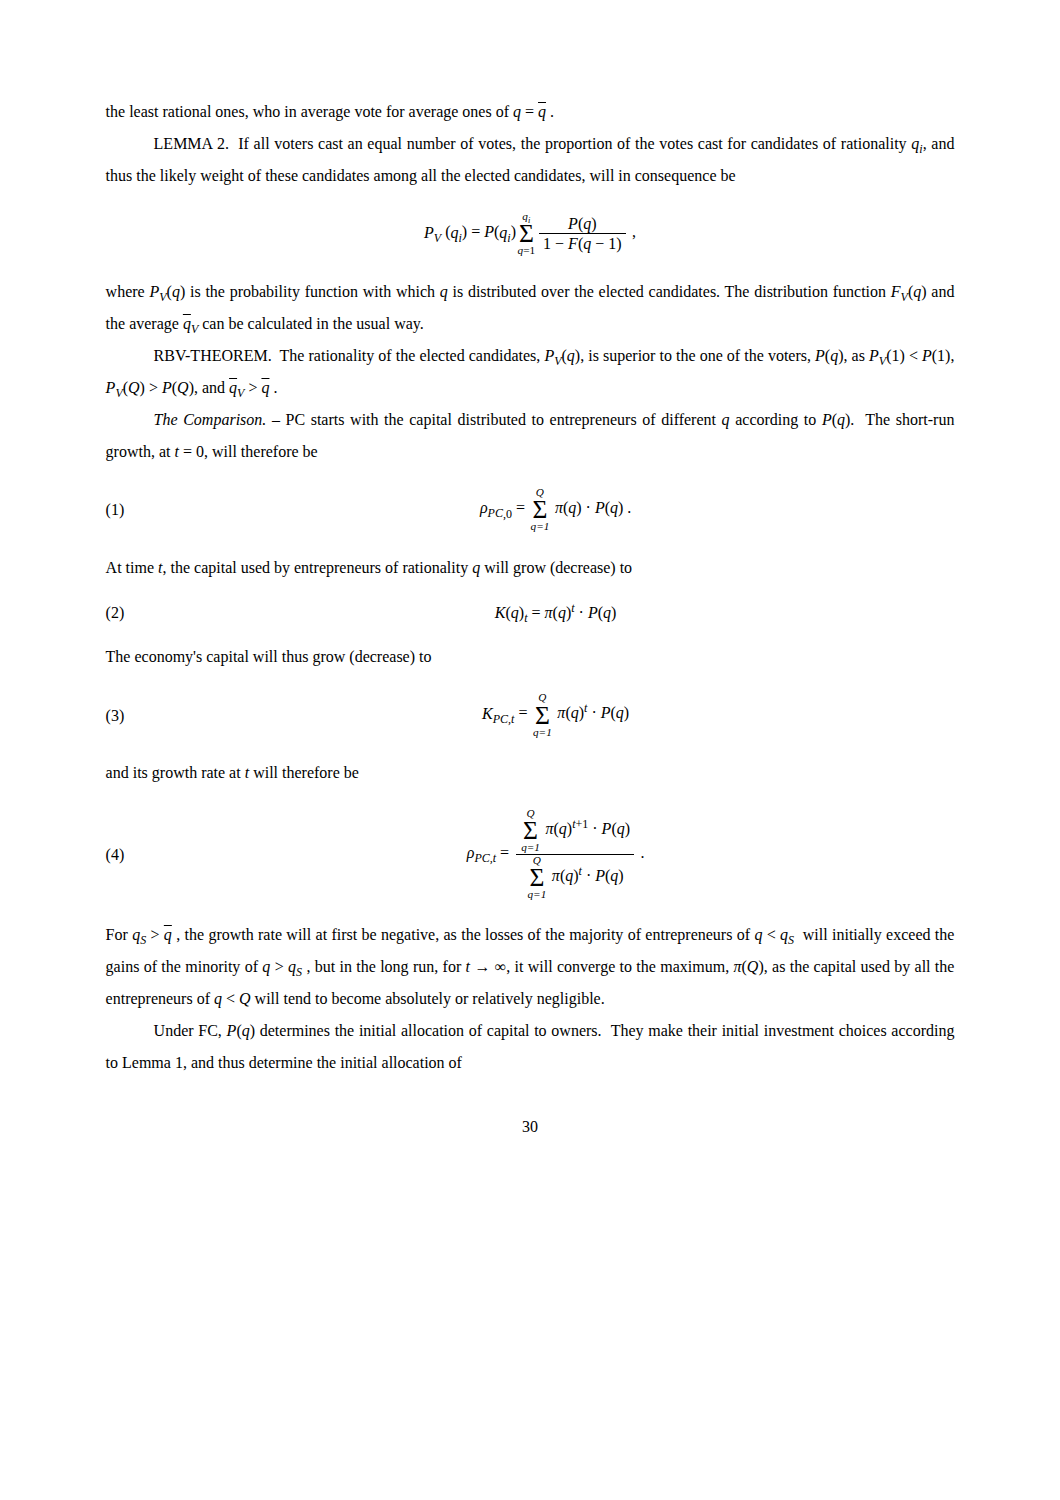the least rational ones, who in average vote for average ones of q = q .
LEMMA 2. If all voters cast an equal number of votes, the proportion of the votes cast for candidates of rationality qi, and thus the likely weight of these candidates among all the elected candidates, will in consequence be
PV (qi) = P(qi)qi Σq=1 P(q) 1 − F(q − 1) ,
where PV(q) is the probability function with which q is distributed over the elected candidates. The distribution function FV(q) and the average qV can be calculated in the usual way.
RBV-THEOREM. The rationality of the elected candidates, PV(q), is superior to the one of the voters, P(q), as PV(1) < P(1), PV(Q) > P(Q), and qV > q .
The Comparison. – PC starts with the capital distributed to entrepreneurs of different q according to P(q). The short-run growth, at t = 0, will therefore be
(1)
ρPC,0 = QΣq=1 π(q) · P(q) .
At time t, the capital used by entrepreneurs of rationality q will grow (decrease) to
(2)
K(q)t = π(q)t · P(q)
The economy's capital will thus grow (decrease) to
(3)
KPC,t = QΣq=1 π(q)t · P(q)
and its growth rate at t will therefore be
(4)
ρPC,t = QΣq=1 π(q)t+1 · P(q) QΣq=1 π(q)t · P(q) .
For qS > q , the growth rate will at first be negative, as the losses of the majority of entrepreneurs of q < qS will initially exceed the gains of the minority of q > qS , but in the long run, for t → ∞, it will converge to the maximum, π(Q), as the capital used by all the entrepreneurs of q < Q will tend to become absolutely or relatively negligible.
Under FC, P(q) determines the initial allocation of capital to owners. They make their initial investment choices according to Lemma 1, and thus determine the initial allocation of
30